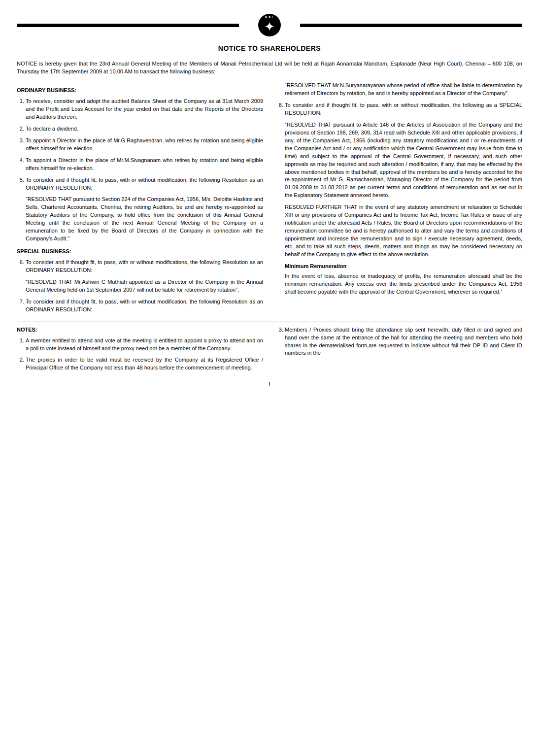M P L
✦
NOTICE TO SHAREHOLDERS
NOTICE is hereby given that the 23rd Annual General Meeting of the Members of Manali Petrochemical Ltd will be held at Rajah Annamalai Mandram, Esplanade (Near High Court), Chennai – 600 108, on Thursday the 17th September 2009 at 10.00 AM to transact the following business:
ORDINARY BUSINESS:
To receive, consider and adopt the audited Balance Sheet of the Company as at 31st March 2009 and the Profit and Loss Account for the year ended on that date and the Reports of the Directors and Auditors thereon.
To declare a dividend.
To appoint a Director in the place of Mr.G.Raghavendran, who retires by rotation and being eligible offers himself for re-election.
To appoint a Director in the place of Mr.M.Sivagnanam who retires by rotation and being eligible offers himself for re-election.
To consider and if thought fit, to pass, with or without modification, the following Resolution as an ORDINARY RESOLUTION:
“RESOLVED THAT pursuant to Section 224 of the Companies Act, 1956, M/s. Deloitte Haskins and Sells, Chartered Accountants, Chennai, the retiring Auditors, be and are hereby re-appointed as Statutory Auditors of the Company, to hold office from the conclusion of this Annual General Meeting until the conclusion of the next Annual General Meeting of the Company on a remuneration to be fixed by the Board of Directors of the Company in connection with the Company’s Audit.”
SPECIAL BUSINESS:
To consider and if thought fit, to pass, with or without modifications, the following Resolution as an ORDINARY RESOLUTION:
“RESOLVED THAT Mr.Ashwin C Muthiah appointed as a Director of the Company in the Annual General Meeting held on 1st September 2007 will not be liable for retirement by rotation”.
To consider and if thought fit, to pass, with or without modification, the following Resolution as an ORDINARY RESOLUTION:
“RESOLVED THAT Mr.N.Suryanarayanan whose period of office shall be liable to determination by retirement of Directors by rotation, be and is hereby appointed as a Director of the Company”.
To consider and if thought fit, to pass, with or without modification, the following as a SPECIAL RESOLUTION:
“RESOLVED THAT pursuant to Article 146 of the Articles of Association of the Company and the provisions of Section 198, 269, 309, 314 read with Schedule XIII and other applicable provisions, if any, of the Companies Act, 1956 (including any statutory modifications and / or re-enactments of the Companies Act and / or any notification which the Central Government may issue from time to time) and subject to the approval of the Central Government, if necessary, and such other approvals as may be required and such alteration / modification, if any, that may be effected by the above mentioned bodies in that behalf, approval of the members be and is hereby accorded for the re-appointment of Mr G. Ramachandran, Managing Director of the Company for the period from 01.09.2009 to 31.08.2012 as per current terms and conditions of remuneration and as set out in the Explanatory Statement annexed hereto.
RESOLVED FURTHER THAT in the event of any statutory amendment or relaxation to Schedule XIII or any provisions of Companies Act and to Income Tax Act, Income Tax Rules or issue of any notification under the aforesaid Acts / Rules, the Board of Directors upon recommendations of the remuneration committee be and is hereby authorised to alter and vary the terms and conditions of appointment and increase the remuneration and to sign / execute necessary agreement, deeds, etc. and to take all such steps, deeds, matters and things as may be considered necessary on behalf of the Company to give effect to the above resolution.
Minimum Remuneration
In the event of loss, absence or inadequacy of profits, the remuneration aforesaid shall be the minimum remuneration. Any excess over the limits prescribed under the Companies Act, 1956 shall become payable with the approval of the Central Government, wherever so required.”
NOTES:
A member entitled to attend and vote at the meeting is entitled to appoint a proxy to attend and on a poll to vote instead of himself and the proxy need not be a member of the Company.
The proxies in order to be valid must be received by the Company at its Registered Office / Prinicipal Office of the Company not less than 48 hours before the commencement of meeting.
Members / Proxies should bring the attendance slip sent herewith, duly filled in and signed and hand over the same at the entrance of the hall for attending the meeting and members who hold shares in the dematerialised form,are requested to indicate without fail their DP ID and Client ID numbers in the
1